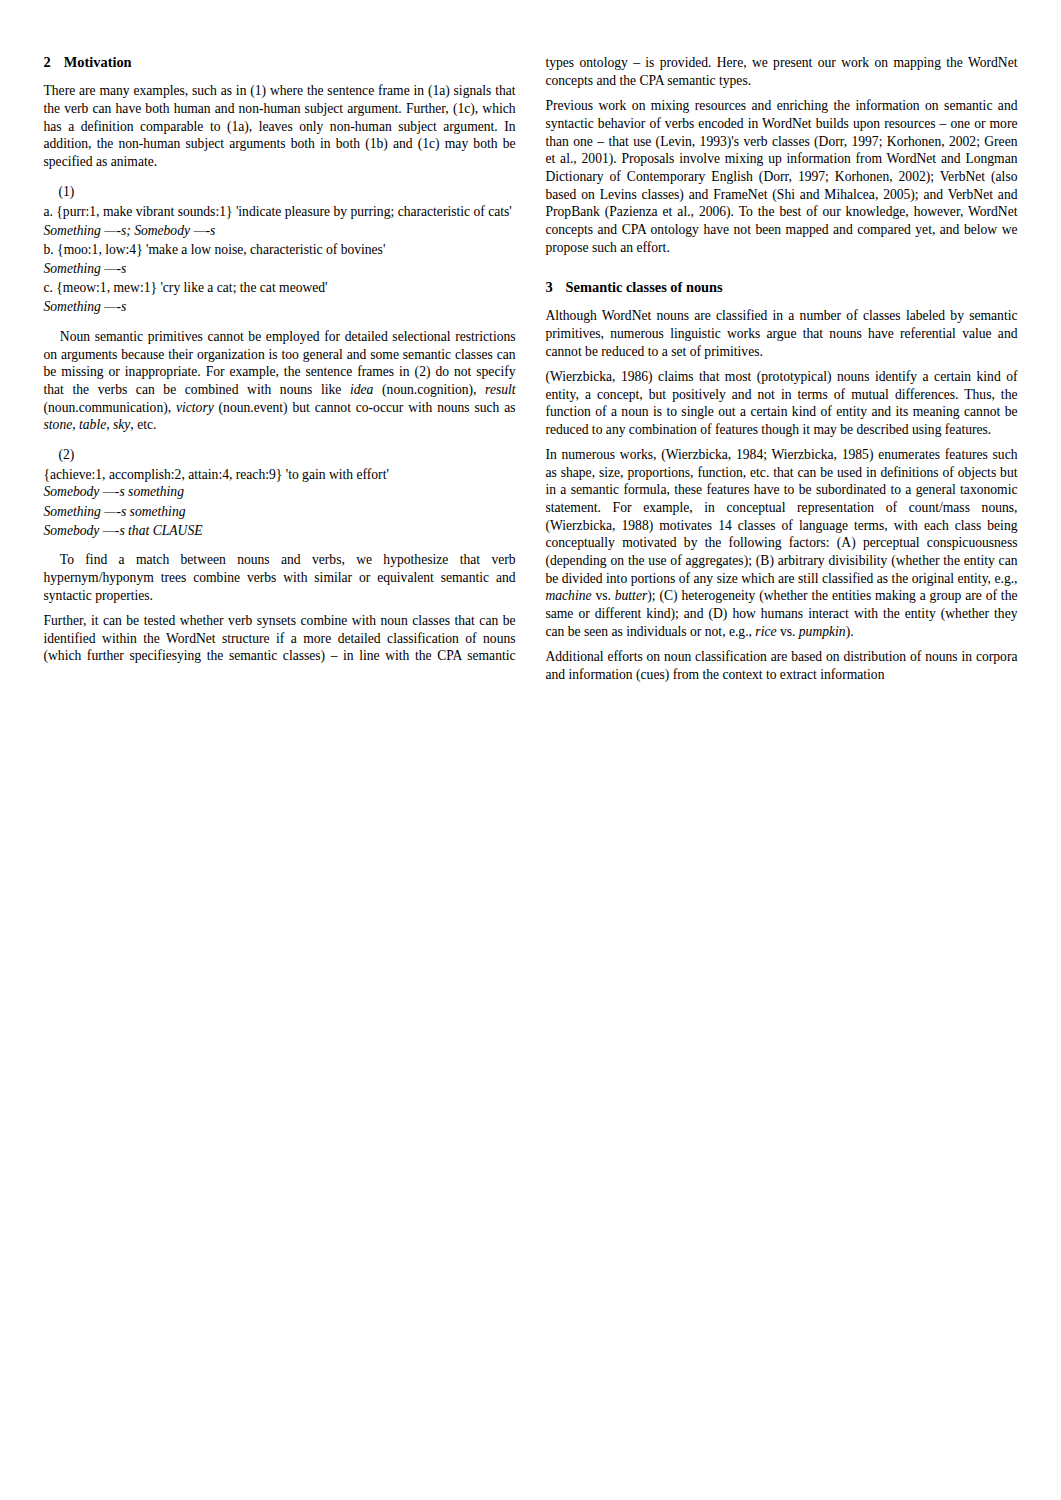2 Motivation
There are many examples, such as in (1) where the sentence frame in (1a) signals that the verb can have both human and non-human subject argument. Further, (1c), which has a definition comparable to (1a), leaves only non-human subject argument. In addition, the non-human subject arguments both in both (1b) and (1c) may both be specified as animate.
(1)
a. {purr:1, make vibrant sounds:1} 'indicate pleasure by purring; characteristic of cats'
Something —-s; Somebody —-s
b. {moo:1, low:4} 'make a low noise, characteristic of bovines'
Something —-s
c. {meow:1, mew:1} 'cry like a cat; the cat meowed'
Something —-s
Noun semantic primitives cannot be employed for detailed selectional restrictions on arguments because their organization is too general and some semantic classes can be missing or inappropriate. For example, the sentence frames in (2) do not specify that the verbs can be combined with nouns like idea (noun.cognition), result (noun.communication), victory (noun.event) but cannot co-occur with nouns such as stone, table, sky, etc.
(2)
{achieve:1, accomplish:2, attain:4, reach:9} 'to gain with effort'
Somebody —-s something
Something —-s something
Somebody —-s that CLAUSE
To find a match between nouns and verbs, we hypothesize that verb hypernym/hyponym trees combine verbs with similar or equivalent semantic and syntactic properties.
Further, it can be tested whether verb synsets combine with noun classes that can be identified within the WordNet structure if a more detailed classification of nouns (which further specifiesying the semantic classes) – in line with the CPA semantic types ontology – is provided. Here, we present our work on mapping the WordNet concepts and the CPA semantic types.
Previous work on mixing resources and enriching the information on semantic and syntactic behavior of verbs encoded in WordNet builds upon resources – one or more than one – that use (Levin, 1993)'s verb classes (Dorr, 1997; Korhonen, 2002; Green et al., 2001). Proposals involve mixing up information from WordNet and Longman Dictionary of Contemporary English (Dorr, 1997; Korhonen, 2002); VerbNet (also based on Levins classes) and FrameNet (Shi and Mihalcea, 2005); and VerbNet and PropBank (Pazienza et al., 2006). To the best of our knowledge, however, WordNet concepts and CPA ontology have not been mapped and compared yet, and below we propose such an effort.
3 Semantic classes of nouns
Although WordNet nouns are classified in a number of classes labeled by semantic primitives, numerous linguistic works argue that nouns have referential value and cannot be reduced to a set of primitives.
(Wierzbicka, 1986) claims that most (prototypical) nouns identify a certain kind of entity, a concept, but positively and not in terms of mutual differences. Thus, the function of a noun is to single out a certain kind of entity and its meaning cannot be reduced to any combination of features though it may be described using features.
In numerous works, (Wierzbicka, 1984; Wierzbicka, 1985) enumerates features such as shape, size, proportions, function, etc. that can be used in definitions of objects but in a semantic formula, these features have to be subordinated to a general taxonomic statement. For example, in conceptual representation of count/mass nouns, (Wierzbicka, 1988) motivates 14 classes of language terms, with each class being conceptually motivated by the following factors: (A) perceptual conspicuousness (depending on the use of aggregates); (B) arbitrary divisibility (whether the entity can be divided into portions of any size which are still classified as the original entity, e.g., machine vs. butter); (C) heterogeneity (whether the entities making a group are of the same or different kind); and (D) how humans interact with the entity (whether they can be seen as individuals or not, e.g., rice vs. pumpkin).
Additional efforts on noun classification are based on distribution of nouns in corpora and information (cues) from the context to extract information